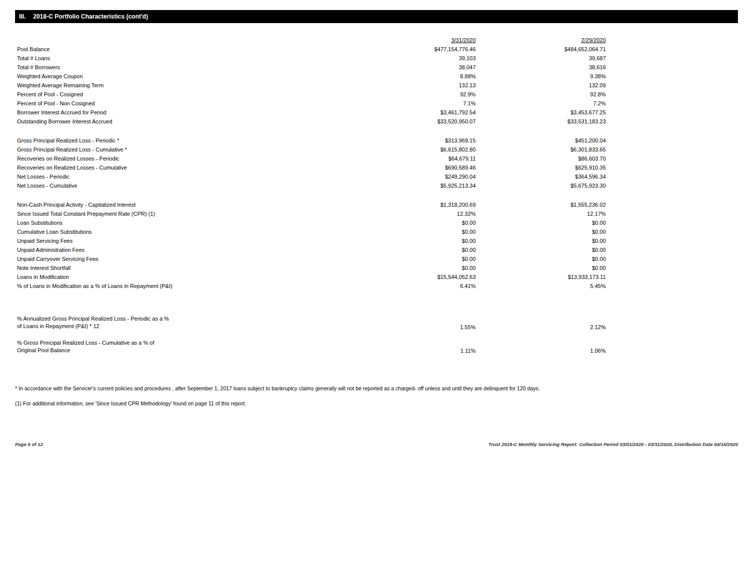III. 2018-C Portfolio Characteristics (cont'd)
| | 3/31/2020 | 2/29/2020 | |
| Pool Balance | $477,154,776.46 | $484,652,064.71 | |
| Total # Loans | 39,103 | 39,687 | |
| Total # Borrowers | 38,047 | 38,616 | |
| Weighted Average Coupon | 8.88% | 9.38% | |
| Weighted Average Remaining Term | 132.13 | 132.09 | |
| Percent of Pool - Cosigned | 92.9% | 92.8% | |
| Percent of Pool - Non Cosigned | 7.1% | 7.2% | |
| Borrower Interest Accrued for Period | $3,461,792.54 | $3,453,677.25 | |
| Outstanding Borrower Interest Accrued | $33,520,950.07 | $33,531,183.23 | |
| Gross Principal Realized Loss - Periodic * | $313,969.15 | $451,200.04 | |
| Gross Principal Realized Loss - Cumulative * | $6,615,802.80 | $6,301,833.65 | |
| Recoveries on Realized Losses - Periodic | $64,679.11 | $86,603.70 | |
| Recoveries on Realized Losses - Cumulative | $690,589.46 | $625,910.35 | |
| Net Losses - Periodic | $249,290.04 | $364,596.34 | |
| Net Losses - Cumulative | $5,925,213.34 | $5,675,923.30 | |
| Non-Cash Principal Activity - Capitalized Interest | $1,318,200.69 | $1,555,236.02 | |
| Since Issued Total Constant Prepayment Rate (CPR) (1) | 12.32% | 12.17% | |
| Loan Substitutions | $0.00 | $0.00 | |
| Cumulative Loan Substitutions | $0.00 | $0.00 | |
| Unpaid Servicing Fees | $0.00 | $0.00 | |
| Unpaid Administration Fees | $0.00 | $0.00 | |
| Unpaid Carryover Servicing Fees | $0.00 | $0.00 | |
| Note Interest Shortfall | $0.00 | $0.00 | |
| Loans in Modification | $15,544,052.63 | $13,933,173.11 | |
| % of Loans in Modification as a % of Loans in Repayment (P&I) | 6.41% | 5.45% | |
| % Annualized Gross Principal Realized Loss - Periodic as a % of Loans in Repayment (P&I) * 12 | 1.55% | 2.12% | |
| % Gross Principal Realized Loss - Cumulative as a % of Original Pool Balance | 1.11% | 1.06% | |
* In accordance with the Servicer's current policies and procedures , after September 1, 2017 loans subject to bankruptcy claims generally will not be reported as a charged- off unless and until they are delinquent for 120 days.
(1) For additional information, see 'Since Issued CPR Methodology' found on page 11 of this report.
Page 5 of 12
Trust 2018-C Monthly Servicing Report: Collection Period 03/01/2020 - 03/31/2020, Distribution Date 04/15/2020